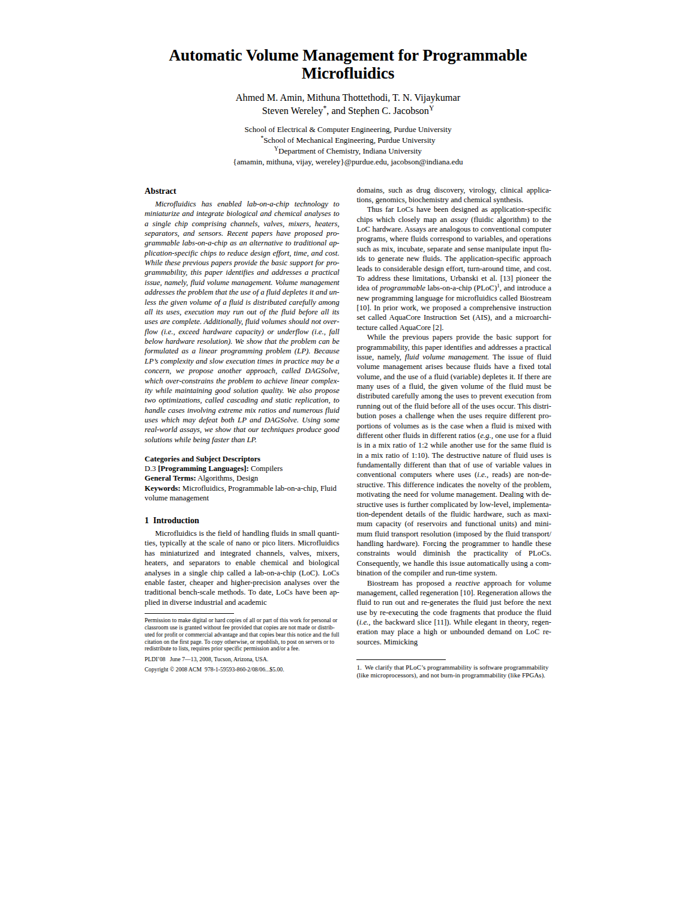Automatic Volume Management for Programmable Microfluidics
Ahmed M. Amin, Mithuna Thottethodi, T. N. Vijaykumar Steven Wereley*, and Stephen C. JacobsonΥ
School of Electrical & Computer Engineering, Purdue University
*School of Mechanical Engineering, Purdue University
ΥDepartment of Chemistry, Indiana University
{amamin, mithuna, vijay, wereley}@purdue.edu, jacobson@indiana.edu
Abstract
Microfluidics has enabled lab-on-a-chip technology to miniaturize and integrate biological and chemical analyses to a single chip comprising channels, valves, mixers, heaters, separators, and sensors. Recent papers have proposed programmable labs-on-a-chip as an alternative to traditional application-specific chips to reduce design effort, time, and cost. While these previous papers provide the basic support for programmability, this paper identifies and addresses a practical issue, namely, fluid volume management. Volume management addresses the problem that the use of a fluid depletes it and unless the given volume of a fluid is distributed carefully among all its uses, execution may run out of the fluid before all its uses are complete. Additionally, fluid volumes should not overflow (i.e., exceed hardware capacity) or underflow (i.e., fall below hardware resolution). We show that the problem can be formulated as a linear programming problem (LP). Because LP’s complexity and slow execution times in practice may be a concern, we propose another approach, called DAGSolve, which over-constrains the problem to achieve linear complexity while maintaining good solution quality. We also propose two optimizations, called cascading and static replication, to handle cases involving extreme mix ratios and numerous fluid uses which may defeat both LP and DAGSolve. Using some real-world assays, we show that our techniques produce good solutions while being faster than LP.
Categories and Subject Descriptors
D.3 [Programming Languages]: Compilers
General Terms: Algorithms, Design
Keywords: Microfluidics, Programmable lab-on-a-chip, Fluid volume management
1 Introduction
Microfluidics is the field of handling fluids in small quantities, typically at the scale of nano or pico liters. Microfluidics has miniaturized and integrated channels, valves, mixers, heaters, and separators to enable chemical and biological analyses in a single chip called a lab-on-a-chip (LoC). LoCs enable faster, cheaper and higher-precision analyses over the traditional bench-scale methods. To date, LoCs have been applied in diverse industrial and academic
Permission to make digital or hard copies of all or part of this work for personal or classroom use is granted without fee provided that copies are not made or distributed for profit or commercial advantage and that copies bear this notice and the full citation on the first page. To copy otherwise, or republish, to post on servers or to redistribute to lists, requires prior specific permission and/or a fee.
PLDI’08 June 7—13, 2008, Tucson, Arizona, USA.
Copyright © 2008 ACM 978-1-59593-860-2/08/06...$5.00.
domains, such as drug discovery, virology, clinical applications, genomics, biochemistry and chemical synthesis.
Thus far LoCs have been designed as application-specific chips which closely map an assay (fluidic algorithm) to the LoC hardware. Assays are analogous to conventional computer programs, where fluids correspond to variables, and operations such as mix, incubate, separate and sense manipulate input fluids to generate new fluids. The application-specific approach leads to considerable design effort, turn-around time, and cost. To address these limitations, Urbanski et al. [13] pioneer the idea of programmable labs-on-a-chip (PLoC)1, and introduce a new programming language for microfluidics called Biostream [10]. In prior work, we proposed a comprehensive instruction set called AquaCore Instruction Set (AIS), and a microarchitecture called AquaCore [2].
While the previous papers provide the basic support for programmability, this paper identifies and addresses a practical issue, namely, fluid volume management. The issue of fluid volume management arises because fluids have a fixed total volume, and the use of a fluid (variable) depletes it. If there are many uses of a fluid, the given volume of the fluid must be distributed carefully among the uses to prevent execution from running out of the fluid before all of the uses occur. This distribution poses a challenge when the uses require different proportions of volumes as is the case when a fluid is mixed with different other fluids in different ratios (e.g., one use for a fluid is in a mix ratio of 1:2 while another use for the same fluid is in a mix ratio of 1:10). The destructive nature of fluid uses is fundamentally different than that of use of variable values in conventional computers where uses (i.e., reads) are non-destructive. This difference indicates the novelty of the problem, motivating the need for volume management. Dealing with destructive uses is further complicated by low-level, implementation-dependent details of the fluidic hardware, such as maximum capacity (of reservoirs and functional units) and minimum fluid transport resolution (imposed by the fluid transport/ handling hardware). Forcing the programmer to handle these constraints would diminish the practicality of PLoCs. Consequently, we handle this issue automatically using a combination of the compiler and run-time system.
Biostream has proposed a reactive approach for volume management, called regeneration [10]. Regeneration allows the fluid to run out and re-generates the fluid just before the next use by re-executing the code fragments that produce the fluid (i.e., the backward slice [11]). While elegant in theory, regeneration may place a high or unbounded demand on LoC resources. Mimicking
1. We clarify that PLoC’s programmability is software programmability (like microprocessors), and not burn-in programmability (like FPGAs).